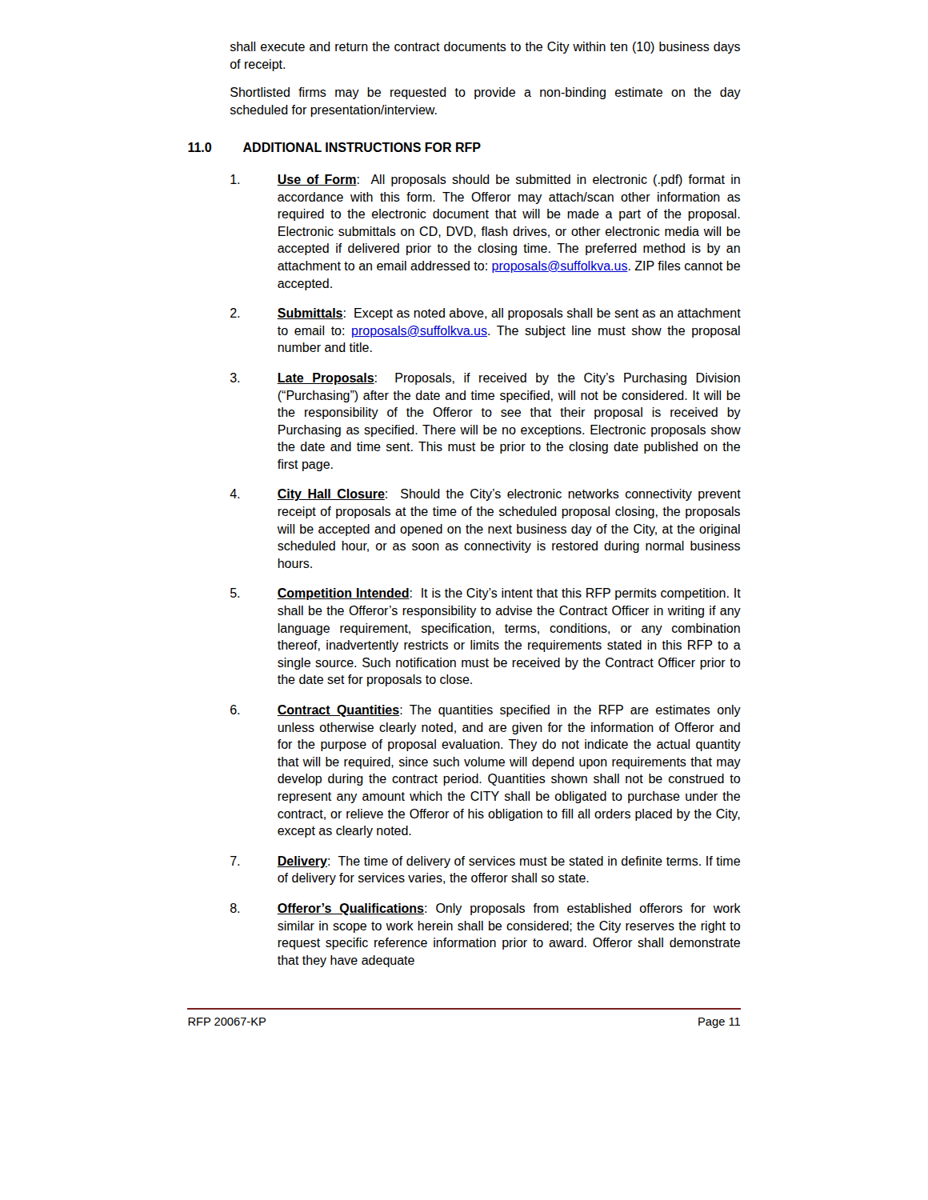shall execute and return the contract documents to the City within ten (10) business days of receipt.
Shortlisted firms may be requested to provide a non-binding estimate on the day scheduled for presentation/interview.
11.0 ADDITIONAL INSTRUCTIONS FOR RFP
1. Use of Form: All proposals should be submitted in electronic (.pdf) format in accordance with this form. The Offeror may attach/scan other information as required to the electronic document that will be made a part of the proposal. Electronic submittals on CD, DVD, flash drives, or other electronic media will be accepted if delivered prior to the closing time. The preferred method is by an attachment to an email addressed to: proposals@suffolkva.us. ZIP files cannot be accepted.
2. Submittals: Except as noted above, all proposals shall be sent as an attachment to email to: proposals@suffolkva.us. The subject line must show the proposal number and title.
3. Late Proposals: Proposals, if received by the City’s Purchasing Division (“Purchasing”) after the date and time specified, will not be considered. It will be the responsibility of the Offeror to see that their proposal is received by Purchasing as specified. There will be no exceptions. Electronic proposals show the date and time sent. This must be prior to the closing date published on the first page.
4. City Hall Closure: Should the City’s electronic networks connectivity prevent receipt of proposals at the time of the scheduled proposal closing, the proposals will be accepted and opened on the next business day of the City, at the original scheduled hour, or as soon as connectivity is restored during normal business hours.
5. Competition Intended: It is the City’s intent that this RFP permits competition. It shall be the Offeror’s responsibility to advise the Contract Officer in writing if any language requirement, specification, terms, conditions, or any combination thereof, inadvertently restricts or limits the requirements stated in this RFP to a single source. Such notification must be received by the Contract Officer prior to the date set for proposals to close.
6. Contract Quantities: The quantities specified in the RFP are estimates only unless otherwise clearly noted, and are given for the information of Offeror and for the purpose of proposal evaluation. They do not indicate the actual quantity that will be required, since such volume will depend upon requirements that may develop during the contract period. Quantities shown shall not be construed to represent any amount which the CITY shall be obligated to purchase under the contract, or relieve the Offeror of his obligation to fill all orders placed by the City, except as clearly noted.
7. Delivery: The time of delivery of services must be stated in definite terms. If time of delivery for services varies, the offeror shall so state.
8. Offeror’s Qualifications: Only proposals from established offerors for work similar in scope to work herein shall be considered; the City reserves the right to request specific reference information prior to award. Offeror shall demonstrate that they have adequate
RFP 20067-KP Page 11